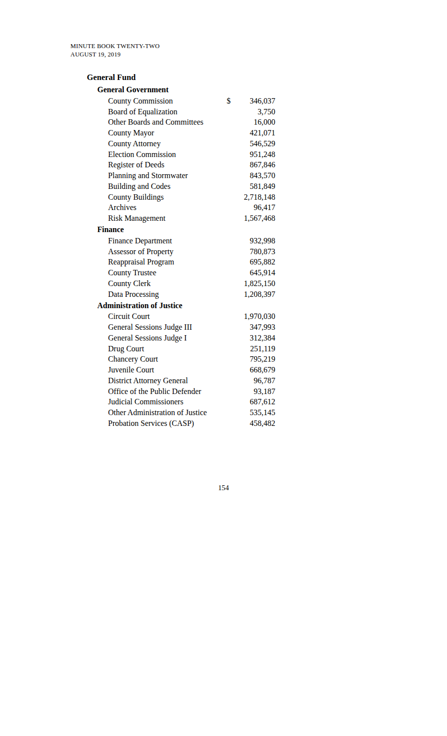MINUTE BOOK TWENTY-TWO
AUGUST 19, 2019
General Fund
General Government
| County Commission | $ | 346,037 |
| Board of Equalization | | 3,750 |
| Other Boards and Committees | | 16,000 |
| County Mayor | | 421,071 |
| County Attorney | | 546,529 |
| Election Commission | | 951,248 |
| Register of Deeds | | 867,846 |
| Planning and Stormwater | | 843,570 |
| Building and Codes | | 581,849 |
| County Buildings | | 2,718,148 |
| Archives | | 96,417 |
| Risk Management | | 1,567,468 |
Finance
| Finance Department | | 932,998 |
| Assessor of Property | | 780,873 |
| Reappraisal Program | | 695,882 |
| County Trustee | | 645,914 |
| County Clerk | | 1,825,150 |
| Data Processing | | 1,208,397 |
Administration of Justice
| Circuit Court | | 1,970,030 |
| General Sessions Judge III | | 347,993 |
| General Sessions Judge I | | 312,384 |
| Drug Court | | 251,119 |
| Chancery Court | | 795,219 |
| Juvenile Court | | 668,679 |
| District Attorney General | | 96,787 |
| Office of the Public Defender | | 93,187 |
| Judicial Commissioners | | 687,612 |
| Other Administration of Justice | | 535,145 |
| Probation Services (CASP) | | 458,482 |
154